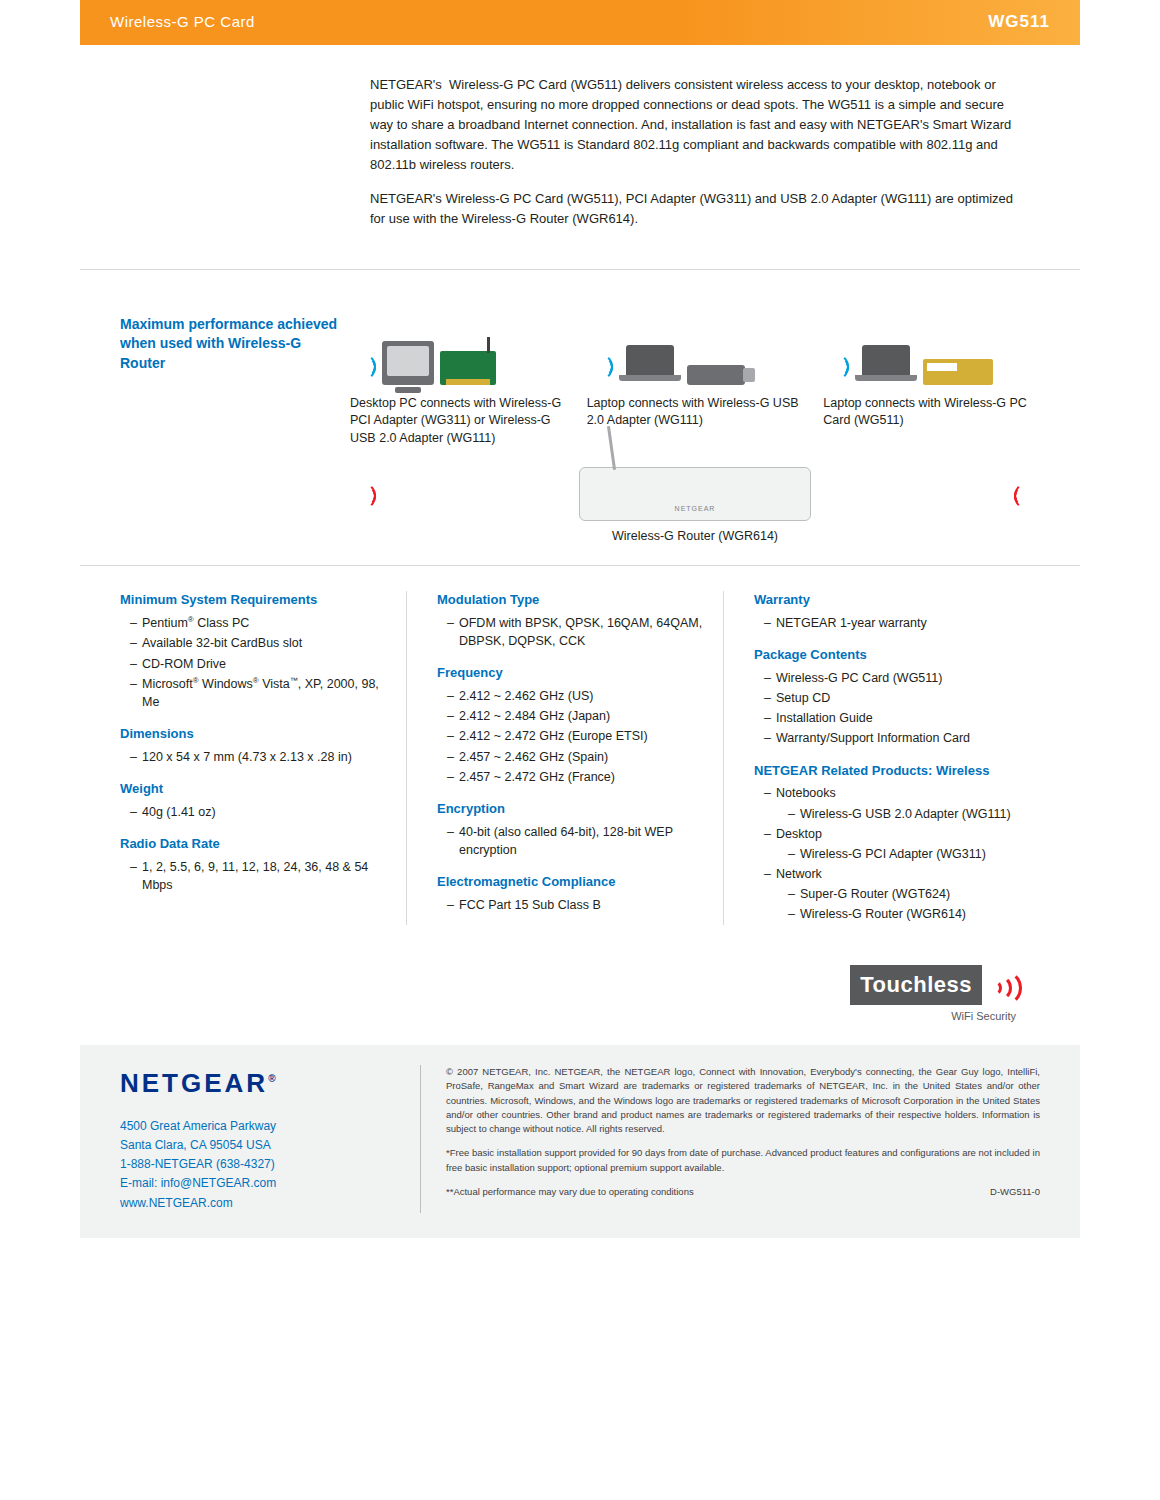Wireless-G PC Card
WG511
NETGEAR's Wireless-G PC Card (WG511) delivers consistent wireless access to your desktop, notebook or public WiFi hotspot, ensuring no more dropped connections or dead spots. The WG511 is a simple and secure way to share a broadband Internet connection. And, installation is fast and easy with NETGEAR's Smart Wizard installation software. The WG511 is Standard 802.11g compliant and backwards compatible with 802.11g and 802.11b wireless routers.
NETGEAR's Wireless-G PC Card (WG511), PCI Adapter (WG311) and USB 2.0 Adapter (WG111) are optimized for use with the Wireless-G Router (WGR614).
Maximum performance achieved when used with Wireless-G Router
Desktop PC connects with Wireless-G PCI Adapter (WG311) or Wireless-G USB 2.0 Adapter (WG111)
Laptop connects with Wireless-G USB 2.0 Adapter (WG111)
Laptop connects with Wireless-G PC Card (WG511)
NETGEAR
Wireless-G Router (WGR614)
Minimum System Requirements
Pentium® Class PC
Available 32-bit CardBus slot
CD-ROM Drive
Microsoft® Windows® Vista™, XP, 2000, 98, Me
Dimensions
120 x 54 x 7 mm (4.73 x 2.13 x .28 in)
Weight
40g (1.41 oz)
Radio Data Rate
1, 2, 5.5, 6, 9, 11, 12, 18, 24, 36, 48 & 54 Mbps
Modulation Type
OFDM with BPSK, QPSK, 16QAM, 64QAM, DBPSK, DQPSK, CCK
Frequency
2.412 ~ 2.462 GHz (US)
2.412 ~ 2.484 GHz (Japan)
2.412 ~ 2.472 GHz (Europe ETSI)
2.457 ~ 2.462 GHz (Spain)
2.457 ~ 2.472 GHz (France)
Encryption
40-bit (also called 64-bit), 128-bit WEP encryption
Electromagnetic Compliance
FCC Part 15 Sub Class B
Warranty
NETGEAR 1-year warranty
Package Contents
Wireless-G PC Card (WG511)
Setup CD
Installation Guide
Warranty/Support Information Card
NETGEAR Related Products: Wireless
Notebooks
Wireless-G USB 2.0 Adapter (WG111)
Desktop
Wireless-G PCI Adapter (WG311)
Network
Super-G Router (WGT624)
Wireless-G Router (WGR614)
Touchless WiFi Security
NETGEAR®
4500 Great America Parkway
Santa Clara, CA 95054 USA
1-888-NETGEAR (638-4327)
E-mail: info@NETGEAR.com
www.NETGEAR.com
© 2007 NETGEAR, Inc. NETGEAR, the NETGEAR logo, Connect with Innovation, Everybody's connecting, the Gear Guy logo, IntelliFi, ProSafe, RangeMax and Smart Wizard are trademarks or registered trademarks of NETGEAR, Inc. in the United States and/or other countries. Microsoft, Windows, and the Windows logo are trademarks or registered trademarks of Microsoft Corporation in the United States and/or other countries. Other brand and product names are trademarks or registered trademarks of their respective holders. Information is subject to change without notice. All rights reserved.
*Free basic installation support provided for 90 days from date of purchase. Advanced product features and configurations are not included in free basic installation support; optional premium support available.
**Actual performance may vary due to operating conditions D-WG511-0